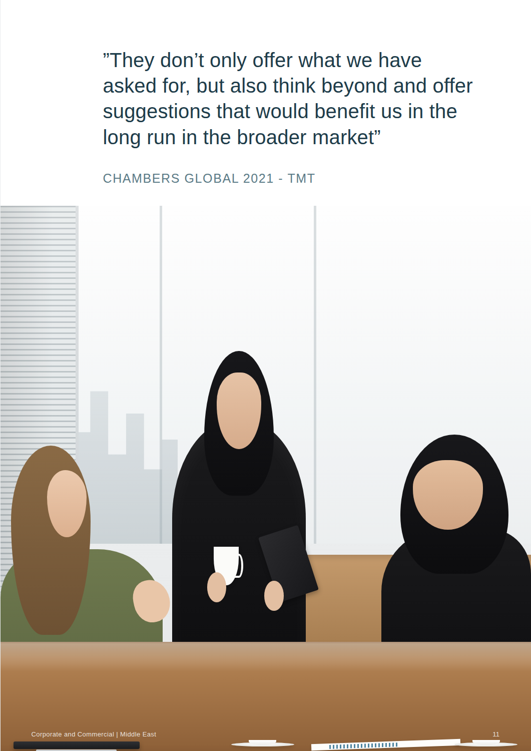”They don’t only offer what we have asked for, but also think beyond and offer suggestions that would benefit us in the long run in the broader market”
Chambers Global 2021 - TMT
Corporate and Commercial | Middle East 11